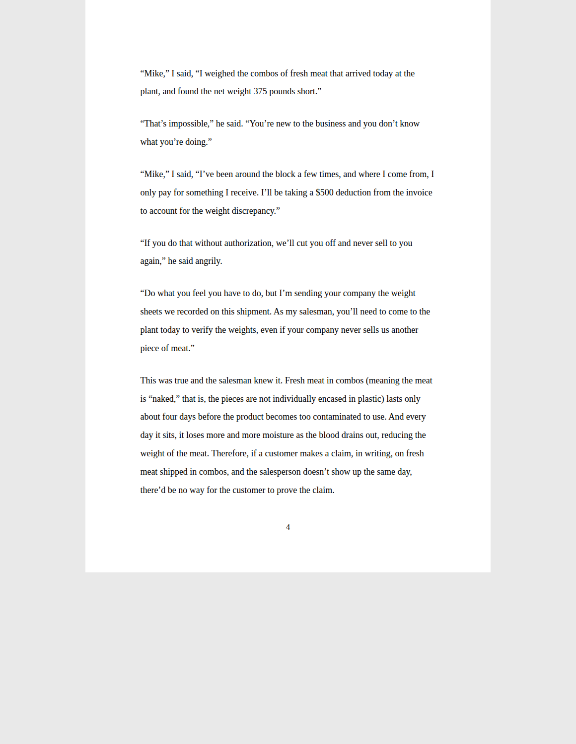“Mike,” I said, “I weighed the combos of fresh meat that arrived today at the plant, and found the net weight 375 pounds short.”
“That’s impossible,” he said. “You’re new to the business and you don’t know what you’re doing.”
“Mike,” I said, “I’ve been around the block a few times, and where I come from, I only pay for something I receive. I’ll be taking a $500 deduction from the invoice to account for the weight discrepancy.”
“If you do that without authorization, we’ll cut you off and never sell to you again,” he said angrily.
“Do what you feel you have to do, but I’m sending your company the weight sheets we recorded on this shipment. As my salesman, you’ll need to come to the plant today to verify the weights, even if your company never sells us another piece of meat.”
This was true and the salesman knew it. Fresh meat in combos (meaning the meat is “naked,” that is, the pieces are not individually encased in plastic) lasts only about four days before the product becomes too contaminated to use. And every day it sits, it loses more and more moisture as the blood drains out, reducing the weight of the meat. Therefore, if a customer makes a claim, in writing, on fresh meat shipped in combos, and the salesperson doesn’t show up the same day, there’d be no way for the customer to prove the claim.
4